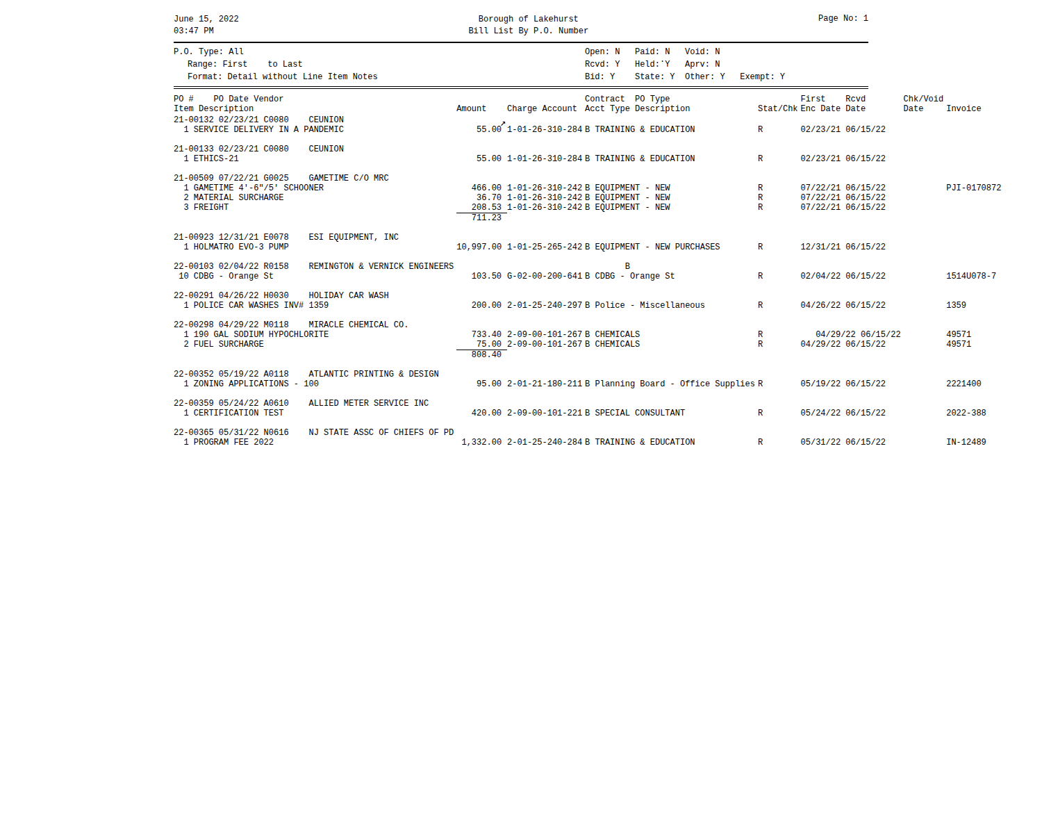June 15, 2022
03:47 PM
Borough of Lakehurst
Bill List By P.O. Number
Page No: 1
P.O. Type: All
Range: First to Last
Format: Detail without Line Item Notes
Open: N Paid: N Void: N
Rcvd: Y Held: Y Aprv: N
Bid: Y State: Y Other: Y Exempt: Y
| PO # PO Date Vendor Item Description | Amount | Charge Account | Contract PO Type Acct Type Description | Stat/Chk | First Rcvd Enc Date Date | Chk/Void Date | Invoice |
| --- | --- | --- | --- | --- | --- | --- | --- |
| 21-00132 02/23/21 C0080 CEUNION | |
| 1 SERVICE DELIVERY IN A PANDEMIC | 55.00 | 1-01-26-310-284 | B TRAINING & EDUCATION | R | 02/23/21 06/15/22 | | |
| 21-00133 02/23/21 C0080 CEUNION | |
| 1 ETHICS-21 | 55.00 | 1-01-26-310-284 | B TRAINING & EDUCATION | R | 02/23/21 06/15/22 | | |
| 21-00509 07/22/21 G0025 GAMETIME C/O MRC | |
| 1 GAMETIME 4'-6"/5' SCHOONER | 466.00 | 1-01-26-310-242 | B EQUIPMENT - NEW | R | 07/22/21 06/15/22 | | PJI-0170872 |
| 2 MATERIAL SURCHARGE | 36.70 | 1-01-26-310-242 | B EQUIPMENT - NEW | R | 07/22/21 06/15/22 | | |
| 3 FREIGHT | 208.53 | 1-01-26-310-242 | B EQUIPMENT - NEW | R | 07/22/21 06/15/22 | | |
| | 711.23 | |
| 21-00923 12/31/21 E0078 ESI EQUIPMENT, INC | |
| 1 HOLMATRO EVO-3 PUMP | 10,997.00 | 1-01-25-265-242 | B EQUIPMENT - NEW PURCHASES | R | 12/31/21 06/15/22 | | |
| 22-00103 02/04/22 R0158 REMINGTON & VERNICK ENGINEERS | | B | |
| 10 CDBG - Orange St | 103.50 | G-02-00-200-641 | B CDBG - Orange St | R | 02/04/22 06/15/22 | | 1514U078-7 |
| 22-00291 04/26/22 H0030 HOLIDAY CAR WASH | |
| 1 POLICE CAR WASHES INV# 1359 | 200.00 | 2-01-25-240-297 | B Police - Miscellaneous | R | 04/26/22 06/15/22 | | 1359 |
| 22-00298 04/29/22 M0118 MIRACLE CHEMICAL CO. | |
| 1 190 GAL SODIUM HYPOCHLORITE | 733.40 | 2-09-00-101-267 | B CHEMICALS | R | 04/29/22 06/15/22 | | 49571 |
| 2 FUEL SURCHARGE | 75.00 | 2-09-00-101-267 | B CHEMICALS | R | 04/29/22 06/15/22 | | 49571 |
| | 808.40 | |
| 22-00352 05/19/22 A0118 ATLANTIC PRINTING & DESIGN | |
| 1 ZONING APPLICATIONS - 100 | 95.00 | 2-01-21-180-211 | B Planning Board - Office Supplies | R | 05/19/22 06/15/22 | | 2221400 |
| 22-00359 05/24/22 A0610 ALLIED METER SERVICE INC | |
| 1 CERTIFICATION TEST | 420.00 | 2-09-00-101-221 | B SPECIAL CONSULTANT | R | 05/24/22 06/15/22 | | 2022-388 |
| 22-00365 05/31/22 N0616 NJ STATE ASSC OF CHIEFS OF PD | |
| 1 PROGRAM FEE 2022 | 1,332.00 | 2-01-25-240-284 | B TRAINING & EDUCATION | R | 05/31/22 06/15/22 | | IN-12489 |
↗
·